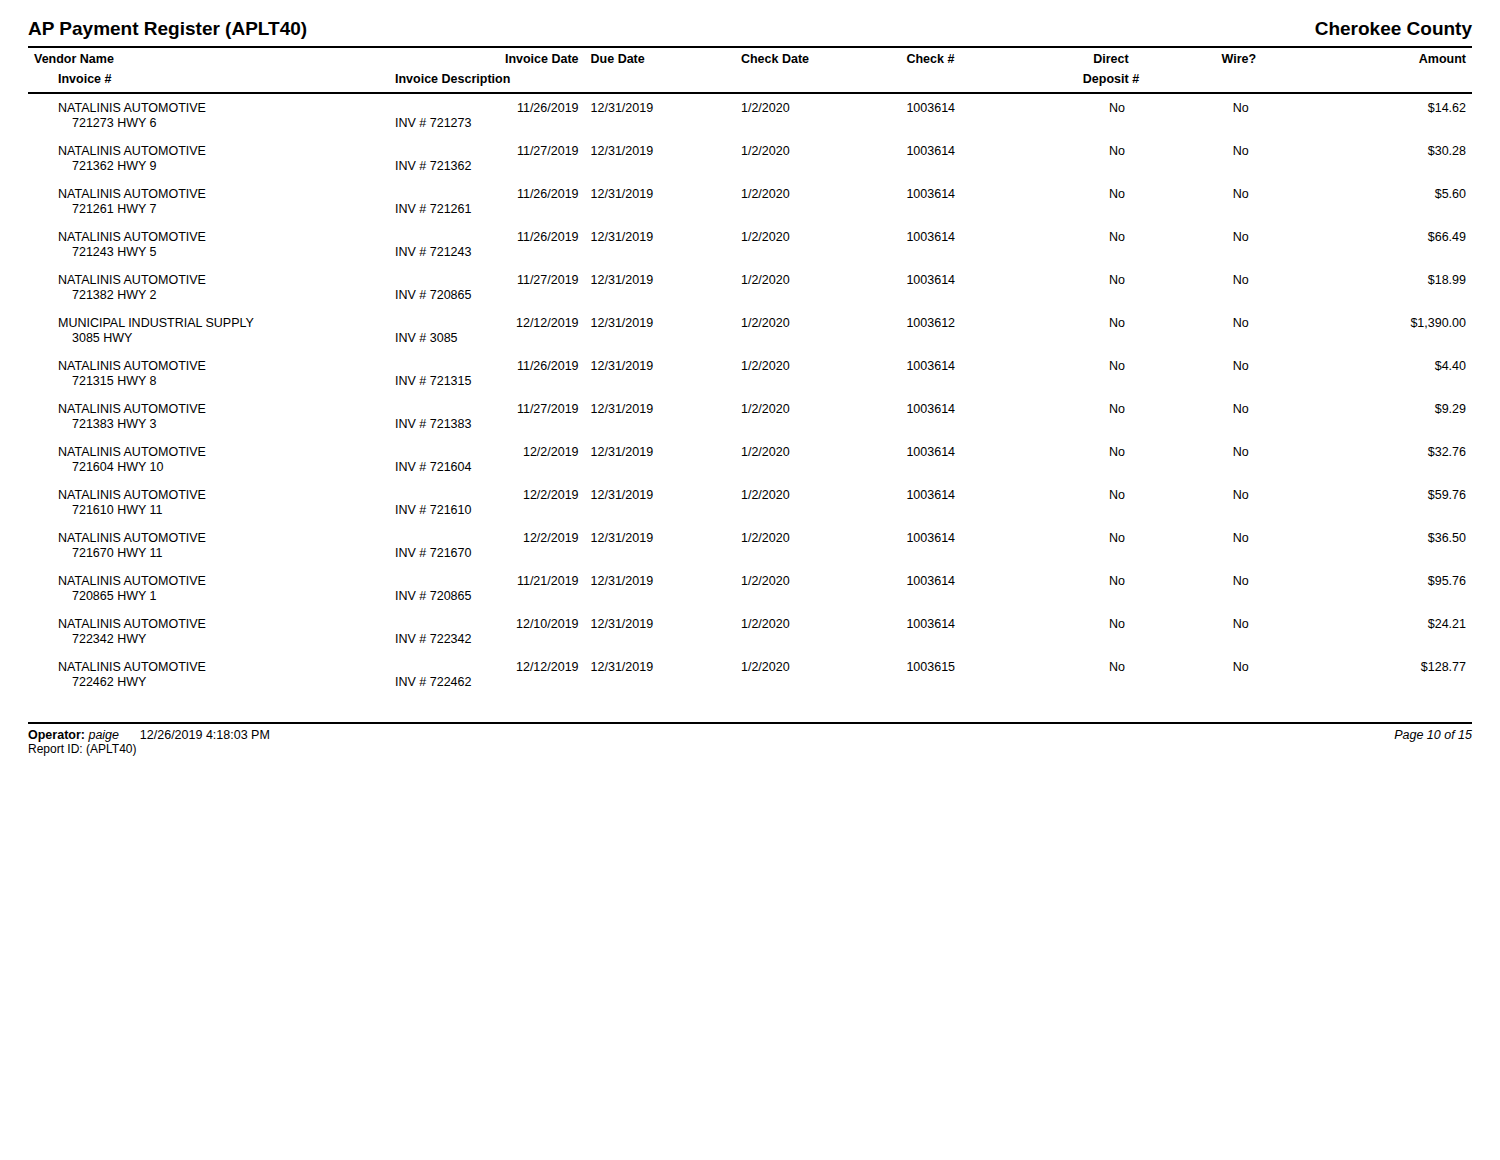AP Payment Register (APLT40)
Cherokee County
| Vendor Name | Invoice Date | Due Date | Check Date | Check # | Direct | Wire? | Amount |
| --- | --- | --- | --- | --- | --- | --- | --- |
| Invoice # | Invoice Description | | | | Deposit # | | |
| NATALINIS AUTOMOTIVE | 11/26/2019 | 12/31/2019 | 1/2/2020 | 1003614 | No | No | $14.62 |
| 721273 HWY 6 | INV # 721273 |
| NATALINIS AUTOMOTIVE | 11/27/2019 | 12/31/2019 | 1/2/2020 | 1003614 | No | No | $30.28 |
| 721362 HWY 9 | INV # 721362 |
| NATALINIS AUTOMOTIVE | 11/26/2019 | 12/31/2019 | 1/2/2020 | 1003614 | No | No | $5.60 |
| 721261 HWY 7 | INV # 721261 |
| NATALINIS AUTOMOTIVE | 11/26/2019 | 12/31/2019 | 1/2/2020 | 1003614 | No | No | $66.49 |
| 721243 HWY 5 | INV # 721243 |
| NATALINIS AUTOMOTIVE | 11/27/2019 | 12/31/2019 | 1/2/2020 | 1003614 | No | No | $18.99 |
| 721382 HWY 2 | INV # 720865 |
| MUNICIPAL INDUSTRIAL SUPPLY | 12/12/2019 | 12/31/2019 | 1/2/2020 | 1003612 | No | No | $1,390.00 |
| 3085 HWY | INV # 3085 |
| NATALINIS AUTOMOTIVE | 11/26/2019 | 12/31/2019 | 1/2/2020 | 1003614 | No | No | $4.40 |
| 721315 HWY 8 | INV # 721315 |
| NATALINIS AUTOMOTIVE | 11/27/2019 | 12/31/2019 | 1/2/2020 | 1003614 | No | No | $9.29 |
| 721383 HWY 3 | INV # 721383 |
| NATALINIS AUTOMOTIVE | 12/2/2019 | 12/31/2019 | 1/2/2020 | 1003614 | No | No | $32.76 |
| 721604 HWY 10 | INV # 721604 |
| NATALINIS AUTOMOTIVE | 12/2/2019 | 12/31/2019 | 1/2/2020 | 1003614 | No | No | $59.76 |
| 721610 HWY 11 | INV # 721610 |
| NATALINIS AUTOMOTIVE | 12/2/2019 | 12/31/2019 | 1/2/2020 | 1003614 | No | No | $36.50 |
| 721670 HWY 11 | INV # 721670 |
| NATALINIS AUTOMOTIVE | 11/21/2019 | 12/31/2019 | 1/2/2020 | 1003614 | No | No | $95.76 |
| 720865 HWY 1 | INV # 720865 |
| NATALINIS AUTOMOTIVE | 12/10/2019 | 12/31/2019 | 1/2/2020 | 1003614 | No | No | $24.21 |
| 722342 HWY | INV # 722342 |
| NATALINIS AUTOMOTIVE | 12/12/2019 | 12/31/2019 | 1/2/2020 | 1003615 | No | No | $128.77 |
| 722462 HWY | INV # 722462 |
Operator: paige 12/26/2019 4:18:03 PM
Report ID: (APLT40)
Page 10 of 15